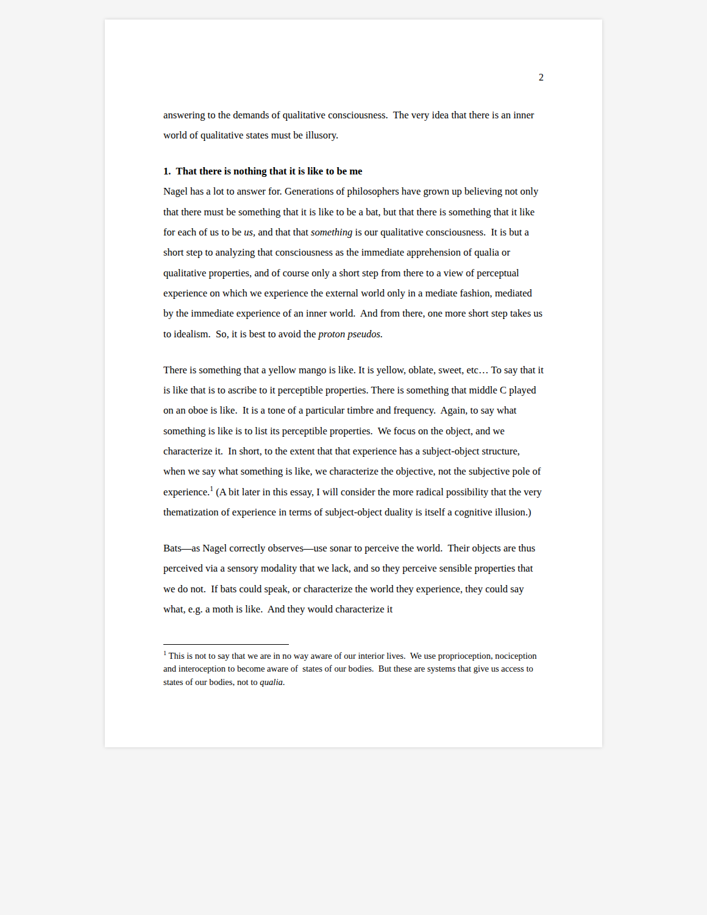2
answering to the demands of qualitative consciousness. The very idea that there is an inner world of qualitative states must be illusory.
1. That there is nothing that it is like to be me
Nagel has a lot to answer for. Generations of philosophers have grown up believing not only that there must be something that it is like to be a bat, but that there is something that it like for each of us to be us, and that that something is our qualitative consciousness. It is but a short step to analyzing that consciousness as the immediate apprehension of qualia or qualitative properties, and of course only a short step from there to a view of perceptual experience on which we experience the external world only in a mediate fashion, mediated by the immediate experience of an inner world. And from there, one more short step takes us to idealism. So, it is best to avoid the proton pseudos.
There is something that a yellow mango is like. It is yellow, oblate, sweet, etc… To say that it is like that is to ascribe to it perceptible properties. There is something that middle C played on an oboe is like. It is a tone of a particular timbre and frequency. Again, to say what something is like is to list its perceptible properties. We focus on the object, and we characterize it. In short, to the extent that that experience has a subject-object structure, when we say what something is like, we characterize the objective, not the subjective pole of experience.1 (A bit later in this essay, I will consider the more radical possibility that the very thematization of experience in terms of subject-object duality is itself a cognitive illusion.)
Bats—as Nagel correctly observes—use sonar to perceive the world. Their objects are thus perceived via a sensory modality that we lack, and so they perceive sensible properties that we do not. If bats could speak, or characterize the world they experience, they could say what, e.g. a moth is like. And they would characterize it
1 This is not to say that we are in no way aware of our interior lives. We use proprioception, nociception and interoception to become aware of states of our bodies. But these are systems that give us access to states of our bodies, not to qualia.